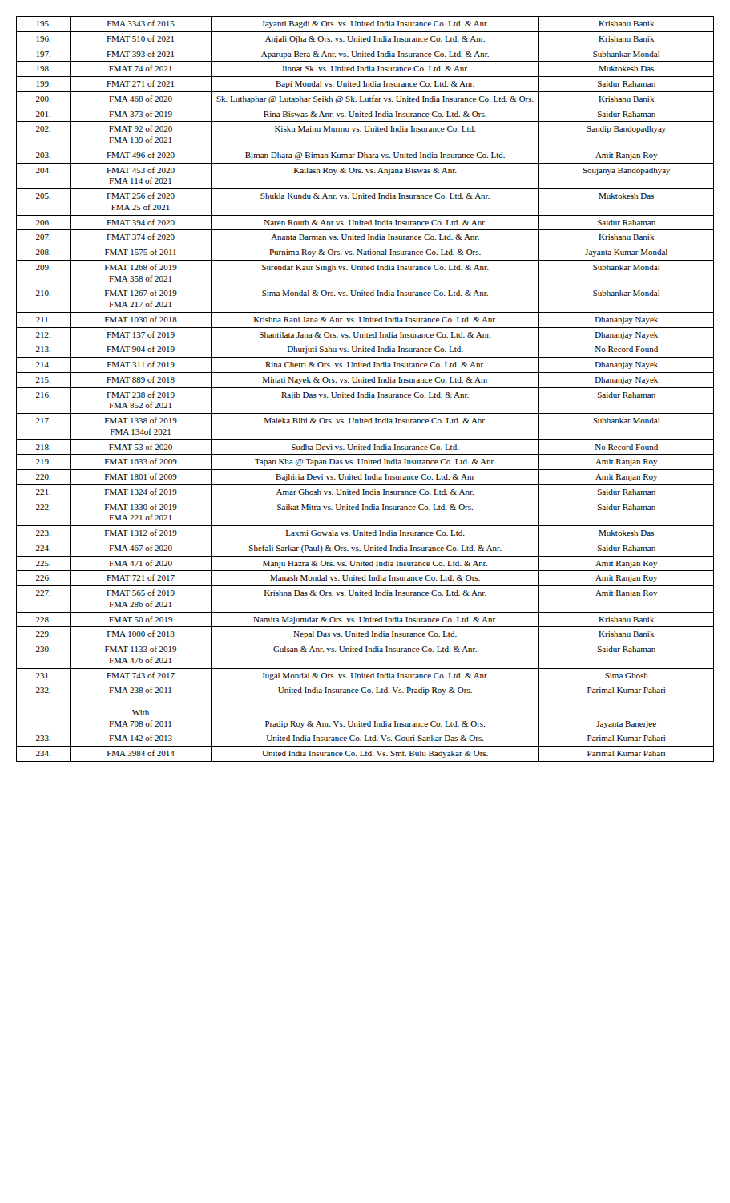| 195. | FMA 3343 of 2015 | Jayanti Bagdi & Ors. vs. United India Insurance Co. Ltd. & Anr. | Krishanu Banik |
| 196. | FMAT 510 of 2021 | Anjali Ojha & Ors. vs. United India Insurance Co. Ltd. & Anr. | Krishanu Banik |
| 197. | FMAT 393 of 2021 | Aparupa Bera & Anr. vs. United India Insurance Co. Ltd. & Anr. | Subhankar Mondal |
| 198. | FMAT 74 of 2021 | Jinnat Sk. vs. United India Insurance Co. Ltd. & Anr. | Muktokesh Das |
| 199. | FMAT 271 of 2021 | Bapi Mondal vs. United India Insurance Co. Ltd. & Anr. | Saidur Rahaman |
| 200. | FMA 468 of 2020 | Sk. Luthaphar @ Lutaphar Seikh @ Sk. Lutfar vs. United India Insurance Co. Ltd. & Ors. | Krishanu Banik |
| 201. | FMA 373 of 2019 | Rina Biswas & Anr. vs. United India Insurance Co. Ltd. & Ors. | Saidur Rahaman |
| 202. | FMAT 92 of 2020 FMA 139 of 2021 | Kisku Mainu Murmu vs. United India Insurance Co. Ltd. | Sandip Bandopadhyay |
| 203. | FMAT 496 of 2020 | Biman Dhara @ Biman Kumar Dhara vs. United India Insurance Co. Ltd. | Amit Ranjan Roy |
| 204. | FMAT 453 of 2020 FMA 114 of 2021 | Kailash Roy & Ors. vs. Anjana Biswas & Anr. | Soujanya Bandopadhyay |
| 205. | FMAT 256 of 2020 FMA 25 of 2021 | Shukla Kundu & Anr. vs. United India Insurance Co. Ltd. & Anr. | Muktokesh Das |
| 206. | FMAT 394 of 2020 | Naren Routh & Anr vs. United India Insurance Co. Ltd. & Anr. | Saidur Rahaman |
| 207. | FMAT 374 of 2020 | Ananta Barman vs. United India Insurance Co. Ltd. & Anr. | Krishanu Banik |
| 208. | FMAT 1575 of 2011 | Purnima Roy & Ors. vs. National Insurance Co. Ltd. & Ors. | Jayanta Kumar Mondal |
| 209. | FMAT 1268 of 2019 FMA 358 of 2021 | Surendar Kaur Singh vs. United India Insurance Co. Ltd. & Anr. | Subhankar Mondal |
| 210. | FMAT 1267 of 2019 FMA 217 of 2021 | Sima Mondal & Ors. vs. United India Insurance Co. Ltd. & Anr. | Subhankar Mondal |
| 211. | FMAT 1030 of 2018 | Krishna Rani Jana & Anr. vs. United India Insurance Co. Ltd. & Anr. | Dhananjay Nayek |
| 212. | FMAT 137 of 2019 | Shantilata Jana & Ors. vs. United India Insurance Co. Ltd. & Anr. | Dhananjay Nayek |
| 213. | FMAT 904 of 2019 | Dhurjuti Sahu vs. United India Insurance Co. Ltd. | No Record Found |
| 214. | FMAT 311 of 2019 | Rina Chetri & Ors. vs. United India Insurance Co. Ltd. & Anr. | Dhananjay Nayek |
| 215. | FMAT 889 of 2018 | Minati Nayek & Ors. vs. United India Insurance Co. Ltd. & Anr | Dhananjay Nayek |
| 216. | FMAT 238 of 2019 FMA 852 of 2021 | Rajib Das vs. United India Insurance Co. Ltd. & Anr. | Saidur Rahaman |
| 217. | FMAT 1338 of 2019 FMA 134of 2021 | Maleka Bibi & Ors. vs. United India Insurance Co. Ltd. & Anr. | Subhankar Mondal |
| 218. | FMAT 53 of 2020 | Sudha Devi vs. United India Insurance Co. Ltd. | No Record Found |
| 219. | FMAT 1633 of 2009 | Tapan Kha @ Tapan Das vs. United India Insurance Co. Ltd. & Anr. | Amit Ranjan Roy |
| 220. | FMAT 1801 of 2009 | Bajhiria Devi vs. United India Insurance Co. Ltd. & Anr | Amit Ranjan Roy |
| 221. | FMAT 1324 of 2019 | Amar Ghosh vs. United India Insurance Co. Ltd. & Anr. | Saidur Rahaman |
| 222. | FMAT 1330 of 2019 FMA 221 of 2021 | Saikat Mitra vs. United India Insurance Co. Ltd. & Ors. | Saidur Rahaman |
| 223. | FMAT 1312 of 2019 | Laxmi Gowala vs. United India Insurance Co. Ltd. | Muktokesh Das |
| 224. | FMA 467 of 2020 | Shefali Sarkar (Paul) & Ors. vs. United India Insurance Co. Ltd. & Anr. | Saidur Rahaman |
| 225. | FMA 471 of 2020 | Manju Hazra & Ors. vs. United India Insurance Co. Ltd. & Anr. | Amit Ranjan Roy |
| 226. | FMAT 721 of 2017 | Manash Mondal vs. United India Insurance Co. Ltd. & Ors. | Amit Ranjan Roy |
| 227. | FMAT 565 of 2019 FMA 286 of 2021 | Krishna Das & Ors. vs. United India Insurance Co. Ltd. & Anr. | Amit Ranjan Roy |
| 228. | FMAT 50 of 2019 | Namita Majumdar & Ors. vs. United India Insurance Co. Ltd. & Anr. | Krishanu Banik |
| 229. | FMA 1000 of 2018 | Nepal Das vs. United India Insurance Co. Ltd. | Krishanu Banik |
| 230. | FMAT 1133 of 2019 FMA 476 of 2021 | Gulsan & Anr. vs. United India Insurance Co. Ltd. & Anr. | Saidur Rahaman |
| 231. | FMAT 743 of 2017 | Jugal Mondal & Ors. vs. United India Insurance Co. Ltd. & Anr. | Sima Ghosh |
| 232. | FMA 238 of 2011 With FMA 708 of 2011 | United India Insurance Co. Ltd. Vs. Pradip Roy & Ors. Pradip Roy & Anr. Vs. United India Insurance Co. Ltd. & Ors. | Parimal Kumar Pahari Jayanta Banerjee |
| 233. | FMA 142 of 2013 | United India Insurance Co. Ltd. Vs. Gouri Sankar Das & Ors. | Parimal Kumar Pahari |
| 234. | FMA 3984 of 2014 | United India Insurance Co. Ltd. Vs. Smt. Bulu Badyakar & Ors. | Parimal Kumar Pahari |